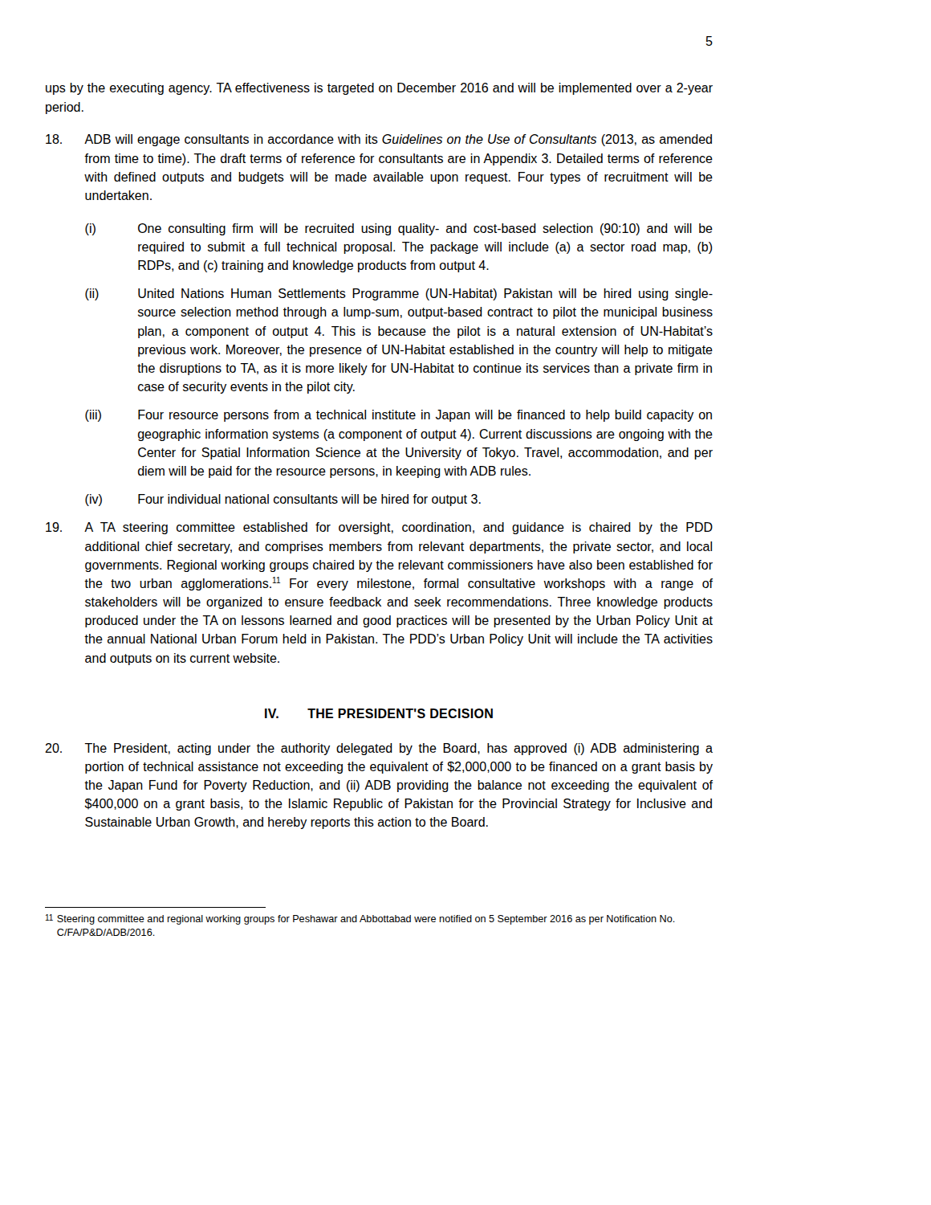5
ups by the executing agency. TA effectiveness is targeted on December 2016 and will be implemented over a 2-year period.
18.
ADB will engage consultants in accordance with its Guidelines on the Use of Consultants (2013, as amended from time to time). The draft terms of reference for consultants are in Appendix 3. Detailed terms of reference with defined outputs and budgets will be made available upon request. Four types of recruitment will be undertaken.
(i) One consulting firm will be recruited using quality- and cost-based selection (90:10) and will be required to submit a full technical proposal. The package will include (a) a sector road map, (b) RDPs, and (c) training and knowledge products from output 4.
(ii) United Nations Human Settlements Programme (UN-Habitat) Pakistan will be hired using single-source selection method through a lump-sum, output-based contract to pilot the municipal business plan, a component of output 4. This is because the pilot is a natural extension of UN-Habitat’s previous work. Moreover, the presence of UN-Habitat established in the country will help to mitigate the disruptions to TA, as it is more likely for UN-Habitat to continue its services than a private firm in case of security events in the pilot city.
(iii) Four resource persons from a technical institute in Japan will be financed to help build capacity on geographic information systems (a component of output 4). Current discussions are ongoing with the Center for Spatial Information Science at the University of Tokyo. Travel, accommodation, and per diem will be paid for the resource persons, in keeping with ADB rules.
(iv) Four individual national consultants will be hired for output 3.
19.
A TA steering committee established for oversight, coordination, and guidance is chaired by the PDD additional chief secretary, and comprises members from relevant departments, the private sector, and local governments. Regional working groups chaired by the relevant commissioners have also been established for the two urban agglomerations.11 For every milestone, formal consultative workshops with a range of stakeholders will be organized to ensure feedback and seek recommendations. Three knowledge products produced under the TA on lessons learned and good practices will be presented by the Urban Policy Unit at the annual National Urban Forum held in Pakistan. The PDD’s Urban Policy Unit will include the TA activities and outputs on its current website.
IV. THE PRESIDENT'S DECISION
20.
The President, acting under the authority delegated by the Board, has approved (i) ADB administering a portion of technical assistance not exceeding the equivalent of $2,000,000 to be financed on a grant basis by the Japan Fund for Poverty Reduction, and (ii) ADB providing the balance not exceeding the equivalent of $400,000 on a grant basis, to the Islamic Republic of Pakistan for the Provincial Strategy for Inclusive and Sustainable Urban Growth, and hereby reports this action to the Board.
11 Steering committee and regional working groups for Peshawar and Abbottabad were notified on 5 September 2016 as per Notification No. C/FA/P&D/ADB/2016.